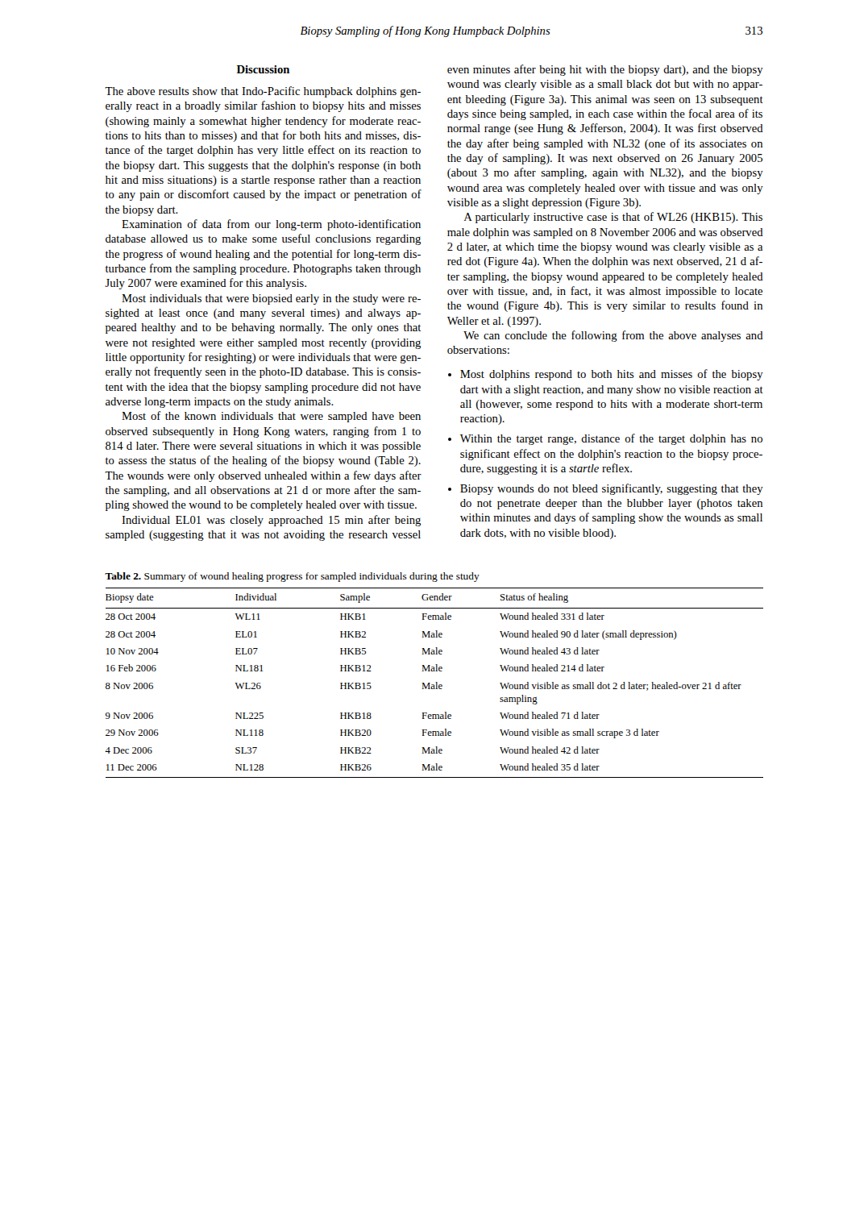Biopsy Sampling of Hong Kong Humpback Dolphins 313
Discussion
The above results show that Indo-Pacific humpback dolphins generally react in a broadly similar fashion to biopsy hits and misses (showing mainly a somewhat higher tendency for moderate reactions to hits than to misses) and that for both hits and misses, distance of the target dolphin has very little effect on its reaction to the biopsy dart. This suggests that the dolphin's response (in both hit and miss situations) is a startle response rather than a reaction to any pain or discomfort caused by the impact or penetration of the biopsy dart.
Examination of data from our long-term photo-identification database allowed us to make some useful conclusions regarding the progress of wound healing and the potential for long-term disturbance from the sampling procedure. Photographs taken through July 2007 were examined for this analysis.
Most individuals that were biopsied early in the study were resighted at least once (and many several times) and always appeared healthy and to be behaving normally. The only ones that were not resighted were either sampled most recently (providing little opportunity for resighting) or were individuals that were generally not frequently seen in the photo-ID database. This is consistent with the idea that the biopsy sampling procedure did not have adverse long-term impacts on the study animals.
Most of the known individuals that were sampled have been observed subsequently in Hong Kong waters, ranging from 1 to 814 d later. There were several situations in which it was possible to assess the status of the healing of the biopsy wound (Table 2). The wounds were only observed unhealed within a few days after the sampling, and all observations at 21 d or more after the sampling showed the wound to be completely healed over with tissue.
Individual EL01 was closely approached 15 min after being sampled (suggesting that it was not avoiding the research vessel even minutes after being hit with the biopsy dart), and the biopsy wound was clearly visible as a small black dot but with no apparent bleeding (Figure 3a). This animal was seen on 13 subsequent days since being sampled, in each case within the focal area of its normal range (see Hung & Jefferson, 2004). It was first observed the day after being sampled with NL32 (one of its associates on the day of sampling). It was next observed on 26 January 2005 (about 3 mo after sampling, again with NL32), and the biopsy wound area was completely healed over with tissue and was only visible as a slight depression (Figure 3b).
A particularly instructive case is that of WL26 (HKB15). This male dolphin was sampled on 8 November 2006 and was observed 2 d later, at which time the biopsy wound was clearly visible as a red dot (Figure 4a). When the dolphin was next observed, 21 d after sampling, the biopsy wound appeared to be completely healed over with tissue, and, in fact, it was almost impossible to locate the wound (Figure 4b). This is very similar to results found in Weller et al. (1997).
We can conclude the following from the above analyses and observations:
Most dolphins respond to both hits and misses of the biopsy dart with a slight reaction, and many show no visible reaction at all (however, some respond to hits with a moderate short-term reaction).
Within the target range, distance of the target dolphin has no significant effect on the dolphin's reaction to the biopsy procedure, suggesting it is a startle reflex.
Biopsy wounds do not bleed significantly, suggesting that they do not penetrate deeper than the blubber layer (photos taken within minutes and days of sampling show the wounds as small dark dots, with no visible blood).
Table 2. Summary of wound healing progress for sampled individuals during the study
| Biopsy date | Individual | Sample | Gender | Status of healing |
| --- | --- | --- | --- | --- |
| 28 Oct 2004 | WL11 | HKB1 | Female | Wound healed 331 d later |
| 28 Oct 2004 | EL01 | HKB2 | Male | Wound healed 90 d later (small depression) |
| 10 Nov 2004 | EL07 | HKB5 | Male | Wound healed 43 d later |
| 16 Feb 2006 | NL181 | HKB12 | Male | Wound healed 214 d later |
| 8 Nov 2006 | WL26 | HKB15 | Male | Wound visible as small dot 2 d later; healed-over 21 d after sampling |
| 9 Nov 2006 | NL225 | HKB18 | Female | Wound healed 71 d later |
| 29 Nov 2006 | NL118 | HKB20 | Female | Wound visible as small scrape 3 d later |
| 4 Dec 2006 | SL37 | HKB22 | Male | Wound healed 42 d later |
| 11 Dec 2006 | NL128 | HKB26 | Male | Wound healed 35 d later |